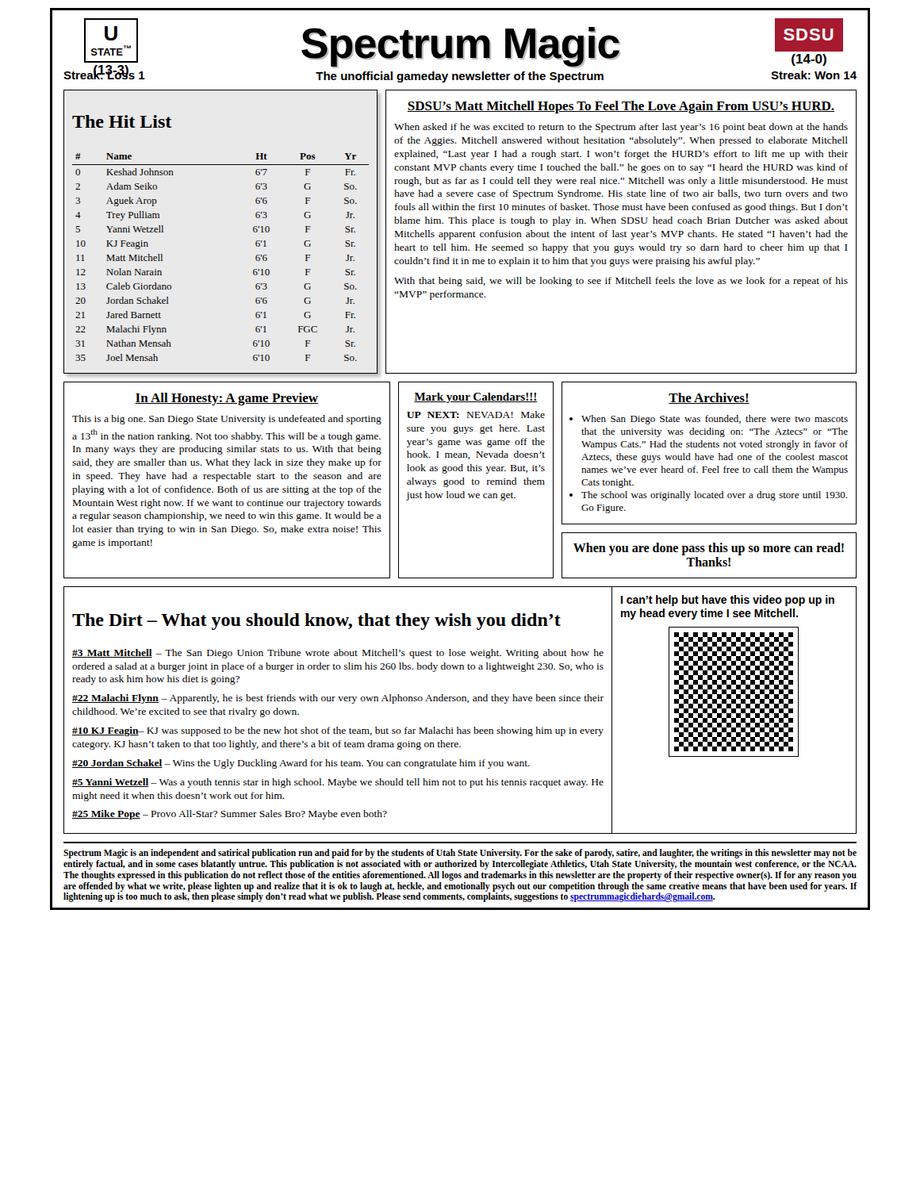USTATE™
(13-3)
Spectrum Magic
The unofficial gameday newsletter of the Spectrum
SDSU
(14-0)
Streak: Loss 1 Streak: Won 14
The Hit List
| # | Name | Ht | Pos | Yr |
| --- | --- | --- | --- | --- |
| 0 | Keshad Johnson | 6'7 | F | Fr. |
| 2 | Adam Seiko | 6'3 | G | So. |
| 3 | Aguek Arop | 6'6 | F | So. |
| 4 | Trey Pulliam | 6'3 | G | Jr. |
| 5 | Yanni Wetzell | 6'10 | F | Sr. |
| 10 | KJ Feagin | 6'1 | G | Sr. |
| 11 | Matt Mitchell | 6'6 | F | Jr. |
| 12 | Nolan Narain | 6'10 | F | Sr. |
| 13 | Caleb Giordano | 6'3 | G | So. |
| 20 | Jordan Schakel | 6'6 | G | Jr. |
| 21 | Jared Barnett | 6'1 | G | Fr. |
| 22 | Malachi Flynn | 6'1 | FGC | Jr. |
| 31 | Nathan Mensah | 6'10 | F | Sr. |
| 35 | Joel Mensah | 6'10 | F | So. |
SDSU’s Matt Mitchell Hopes To Feel The Love Again From USU’s HURD.
When asked if he was excited to return to the Spectrum after last year’s 16 point beat down at the hands of the Aggies. Mitchell answered without hesitation “absolutely”. When pressed to elaborate Mitchell explained, “Last year I had a rough start. I won’t forget the HURD’s effort to lift me up with their constant MVP chants every time I touched the ball.” he goes on to say “I heard the HURD was kind of rough, but as far as I could tell they were real nice.” Mitchell was only a little misunderstood. He must have had a severe case of Spectrum Syndrome. His state line of two air balls, two turn overs and two fouls all within the first 10 minutes of basket. Those must have been confused as good things. But I don’t blame him. This place is tough to play in. When SDSU head coach Brian Dutcher was asked about Mitchells apparent confusion about the intent of last year’s MVP chants. He stated “I haven’t had the heart to tell him. He seemed so happy that you guys would try so darn hard to cheer him up that I couldn’t find it in me to explain it to him that you guys were praising his awful play.”
With that being said, we will be looking to see if Mitchell feels the love as we look for a repeat of his “MVP” performance.
In All Honesty: A game Preview
This is a big one. San Diego State University is undefeated and sporting a 13th in the nation ranking. Not too shabby. This will be a tough game. In many ways they are producing similar stats to us. With that being said, they are smaller than us. What they lack in size they make up for in speed. They have had a respectable start to the season and are playing with a lot of confidence. Both of us are sitting at the top of the Mountain West right now. If we want to continue our trajectory towards a regular season championship, we need to win this game. It would be a lot easier than trying to win in San Diego. So, make extra noise! This game is important!
Mark your Calendars!!!
UP NEXT: NEVADA! Make sure you guys get here. Last year’s game was game off the hook. I mean, Nevada doesn’t look as good this year. But, it’s always good to remind them just how loud we can get.
The Archives!
When San Diego State was founded, there were two mascots that the university was deciding on: “The Aztecs” or “The Wampus Cats.” Had the students not voted strongly in favor of Aztecs, these guys would have had one of the coolest mascot names we’ve ever heard of. Feel free to call them the Wampus Cats tonight.
The school was originally located over a drug store until 1930. Go Figure.
When you are done pass this up so more can read! Thanks!
The Dirt – What you should know, that they wish you didn’t
#3 Matt Mitchell – The San Diego Union Tribune wrote about Mitchell’s quest to lose weight. Writing about how he ordered a salad at a burger joint in place of a burger in order to slim his 260 lbs. body down to a lightweight 230. So, who is ready to ask him how his diet is going?
#22 Malachi Flynn – Apparently, he is best friends with our very own Alphonso Anderson, and they have been since their childhood. We’re excited to see that rivalry go down.
#10 KJ Feagin– KJ was supposed to be the new hot shot of the team, but so far Malachi has been showing him up in every category. KJ hasn’t taken to that too lightly, and there’s a bit of team drama going on there.
#20 Jordan Schakel – Wins the Ugly Duckling Award for his team. You can congratulate him if you want.
#5 Yanni Wetzell – Was a youth tennis star in high school. Maybe we should tell him not to put his tennis racquet away. He might need it when this doesn’t work out for him.
#25 Mike Pope – Provo All-Star? Summer Sales Bro? Maybe even both?
I can’t help but have this video pop up in my head every time I see Mitchell.
Spectrum Magic is an independent and satirical publication run and paid for by the students of Utah State University. For the sake of parody, satire, and laughter, the writings in this newsletter may not be entirely factual, and in some cases blatantly untrue. This publication is not associated with or authorized by Intercollegiate Athletics, Utah State University, the mountain west conference, or the NCAA. The thoughts expressed in this publication do not reflect those of the entities aforementioned. All logos and trademarks in this newsletter are the property of their respective owner(s). If for any reason you are offended by what we write, please lighten up and realize that it is ok to laugh at, heckle, and emotionally psych out our competition through the same creative means that have been used for years. If lightening up is too much to ask, then please simply don’t read what we publish. Please send comments, complaints, suggestions to spectrummagicdiehards@gmail.com.